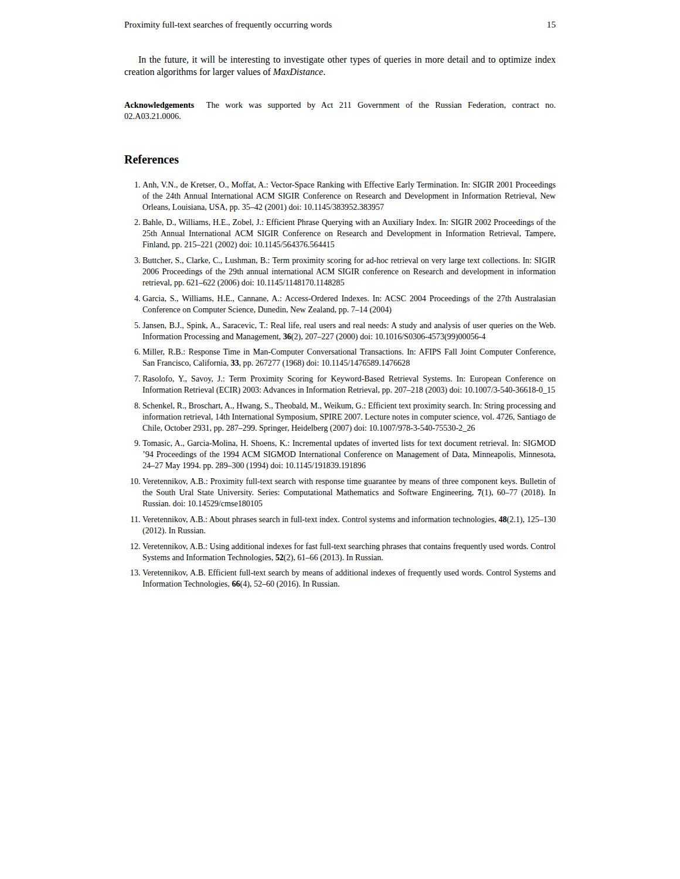Proximity full-text searches of frequently occurring words 15
In the future, it will be interesting to investigate other types of queries in more detail and to optimize index creation algorithms for larger values of MaxDistance.
Acknowledgements The work was supported by Act 211 Government of the Russian Federation, contract no. 02.A03.21.0006.
References
Anh, V.N., de Kretser, O., Moffat, A.: Vector-Space Ranking with Effective Early Termination. In: SIGIR 2001 Proceedings of the 24th Annual International ACM SIGIR Conference on Research and Development in Information Retrieval, New Orleans, Louisiana, USA, pp. 35–42 (2001) doi: 10.1145/383952.383957
Bahle, D., Williams, H.E., Zobel, J.: Efficient Phrase Querying with an Auxiliary Index. In: SIGIR 2002 Proceedings of the 25th Annual International ACM SIGIR Conference on Research and Development in Information Retrieval, Tampere, Finland, pp. 215–221 (2002) doi: 10.1145/564376.564415
Buttcher, S., Clarke, C., Lushman, B.: Term proximity scoring for ad-hoc retrieval on very large text collections. In: SIGIR 2006 Proceedings of the 29th annual international ACM SIGIR conference on Research and development in information retrieval, pp. 621–622 (2006) doi: 10.1145/1148170.1148285
Garcia, S., Williams, H.E., Cannane, A.: Access-Ordered Indexes. In: ACSC 2004 Proceedings of the 27th Australasian Conference on Computer Science, Dunedin, New Zealand, pp. 7–14 (2004)
Jansen, B.J., Spink, A., Saracevic, T.: Real life, real users and real needs: A study and analysis of user queries on the Web. Information Processing and Management, 36(2), 207–227 (2000) doi: 10.1016/S0306-4573(99)00056-4
Miller, R.B.: Response Time in Man-Computer Conversational Transactions. In: AFIPS Fall Joint Computer Conference, San Francisco, California, 33, pp. 267277 (1968) doi: 10.1145/1476589.1476628
Rasolofo, Y., Savoy, J.: Term Proximity Scoring for Keyword-Based Retrieval Systems. In: European Conference on Information Retrieval (ECIR) 2003: Advances in Information Retrieval, pp. 207–218 (2003) doi: 10.1007/3-540-36618-0_15
Schenkel, R., Broschart, A., Hwang, S., Theobald, M., Weikum, G.: Efficient text proximity search. In: String processing and information retrieval, 14th International Symposium, SPIRE 2007. Lecture notes in computer science, vol. 4726, Santiago de Chile, October 2931, pp. 287–299. Springer, Heidelberg (2007) doi: 10.1007/978-3-540-75530-2_26
Tomasic, A., Garcia-Molina, H. Shoens, K.: Incremental updates of inverted lists for text document retrieval. In: SIGMOD ’94 Proceedings of the 1994 ACM SIGMOD International Conference on Management of Data, Minneapolis, Minnesota, 24–27 May 1994. pp. 289–300 (1994) doi: 10.1145/191839.191896
Veretennikov, A.B.: Proximity full-text search with response time guarantee by means of three component keys. Bulletin of the South Ural State University. Series: Computational Mathematics and Software Engineering, 7(1), 60–77 (2018). In Russian. doi: 10.14529/cmse180105
Veretennikov, A.B.: About phrases search in full-text index. Control systems and information technologies, 48(2.1), 125–130 (2012). In Russian.
Veretennikov, A.B.: Using additional indexes for fast full-text searching phrases that contains frequently used words. Control Systems and Information Technologies, 52(2), 61–66 (2013). In Russian.
Veretennikov, A.B. Efficient full-text search by means of additional indexes of frequently used words. Control Systems and Information Technologies, 66(4), 52–60 (2016). In Russian.